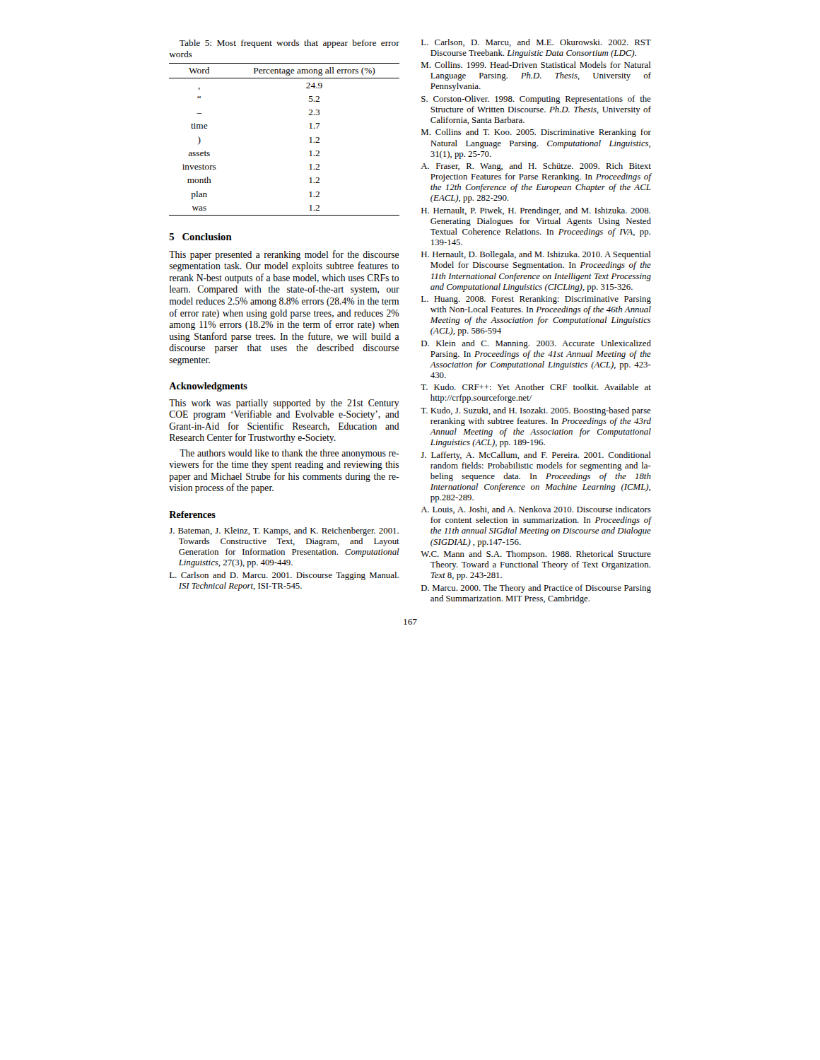Table 5: Most frequent words that appear before error words
| Word | Percentage among all errors (%) |
| --- | --- |
| , | 24.9 |
| “ | 5.2 |
| – | 2.3 |
| time | 1.7 |
| ) | 1.2 |
| assets | 1.2 |
| investors | 1.2 |
| month | 1.2 |
| plan | 1.2 |
| was | 1.2 |
5 Conclusion
This paper presented a reranking model for the discourse segmentation task. Our model exploits subtree features to rerank N-best outputs of a base model, which uses CRFs to learn. Compared with the state-of-the-art system, our model reduces 2.5% among 8.8% errors (28.4% in the term of error rate) when using gold parse trees, and reduces 2% among 11% errors (18.2% in the term of error rate) when using Stanford parse trees. In the future, we will build a discourse parser that uses the described discourse segmenter.
Acknowledgments
This work was partially supported by the 21st Century COE program ‘Verifiable and Evolvable e-Society’, and Grant-in-Aid for Scientific Research, Education and Research Center for Trustworthy e-Society.
The authors would like to thank the three anonymous reviewers for the time they spent reading and reviewing this paper and Michael Strube for his comments during the revision process of the paper.
References
J. Bateman, J. Kleinz, T. Kamps, and K. Reichenberger. 2001. Towards Constructive Text, Diagram, and Layout Generation for Information Presentation. Computational Linguistics, 27(3), pp. 409-449.
L. Carlson and D. Marcu. 2001. Discourse Tagging Manual. ISI Technical Report, ISI-TR-545.
L. Carlson, D. Marcu, and M.E. Okurowski. 2002. RST Discourse Treebank. Linguistic Data Consortium (LDC).
M. Collins. 1999. Head-Driven Statistical Models for Natural Language Parsing. Ph.D. Thesis, University of Pennsylvania.
S. Corston-Oliver. 1998. Computing Representations of the Structure of Written Discourse. Ph.D. Thesis, University of California, Santa Barbara.
M. Collins and T. Koo. 2005. Discriminative Reranking for Natural Language Parsing. Computational Linguistics, 31(1), pp. 25-70.
A. Fraser, R. Wang, and H. Schütze. 2009. Rich Bitext Projection Features for Parse Reranking. In Proceedings of the 12th Conference of the European Chapter of the ACL (EACL), pp. 282-290.
H. Hernault, P. Piwek, H. Prendinger, and M. Ishizuka. 2008. Generating Dialogues for Virtual Agents Using Nested Textual Coherence Relations. In Proceedings of IVA, pp. 139-145.
H. Hernault, D. Bollegala, and M. Ishizuka. 2010. A Sequential Model for Discourse Segmentation. In Proceedings of the 11th International Conference on Intelligent Text Processing and Computational Linguistics (CICLing), pp. 315-326.
L. Huang. 2008. Forest Reranking: Discriminative Parsing with Non-Local Features. In Proceedings of the 46th Annual Meeting of the Association for Computational Linguistics (ACL), pp. 586-594
D. Klein and C. Manning. 2003. Accurate Unlexicalized Parsing. In Proceedings of the 41st Annual Meeting of the Association for Computational Linguistics (ACL), pp. 423-430.
T. Kudo. CRF++: Yet Another CRF toolkit. Available at http://crfpp.sourceforge.net/
T. Kudo, J. Suzuki, and H. Isozaki. 2005. Boosting-based parse reranking with subtree features. In Proceedings of the 43rd Annual Meeting of the Association for Computational Linguistics (ACL), pp. 189-196.
J. Lafferty, A. McCallum, and F. Pereira. 2001. Conditional random fields: Probabilistic models for segmenting and labeling sequence data. In Proceedings of the 18th International Conference on Machine Learning (ICML), pp.282-289.
A. Louis, A. Joshi, and A. Nenkova 2010. Discourse indicators for content selection in summarization. In Proceedings of the 11th annual SIGdial Meeting on Discourse and Dialogue (SIGDIAL) , pp.147-156.
W.C. Mann and S.A. Thompson. 1988. Rhetorical Structure Theory. Toward a Functional Theory of Text Organization. Text 8, pp. 243-281.
D. Marcu. 2000. The Theory and Practice of Discourse Parsing and Summarization. MIT Press, Cambridge.
167